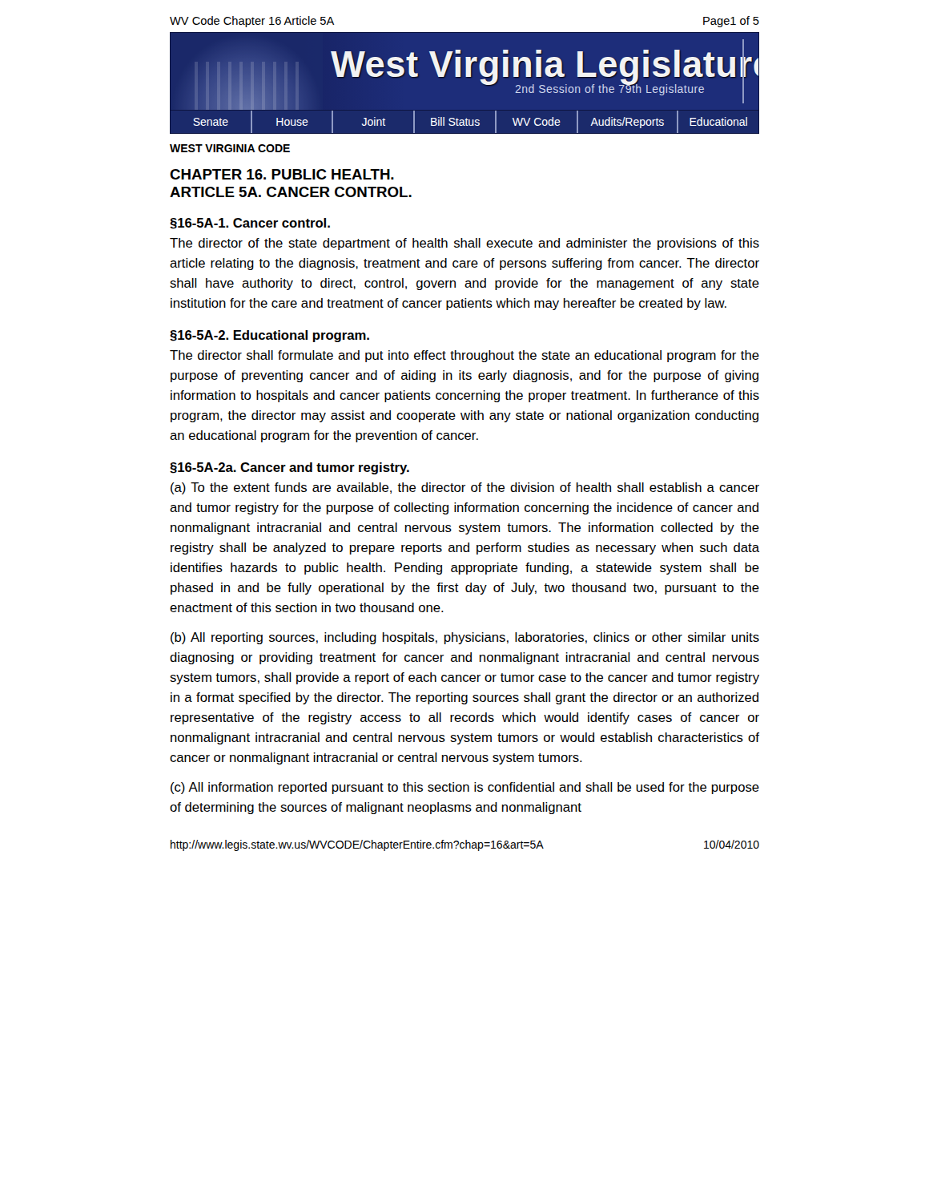WV Code Chapter 16 Article 5A Page1 of 5
West Virginia Legislature
2nd Session of the 79th Legislature
Senate
House
Joint
Bill Status
WV Code
Audits/Reports
Educational
WEST VIRGINIA CODE
CHAPTER 16. PUBLIC HEALTH.
ARTICLE 5A. CANCER CONTROL.
§16-5A-1. Cancer control.
The director of the state department of health shall execute and administer the provisions of this article relating to the diagnosis, treatment and care of persons suffering from cancer. The director shall have authority to direct, control, govern and provide for the management of any state institution for the care and treatment of cancer patients which may hereafter be created by law.
§16-5A-2. Educational program.
The director shall formulate and put into effect throughout the state an educational program for the purpose of preventing cancer and of aiding in its early diagnosis, and for the purpose of giving information to hospitals and cancer patients concerning the proper treatment. In furtherance of this program, the director may assist and cooperate with any state or national organization conducting an educational program for the prevention of cancer.
§16-5A-2a. Cancer and tumor registry.
(a) To the extent funds are available, the director of the division of health shall establish a cancer and tumor registry for the purpose of collecting information concerning the incidence of cancer and nonmalignant intracranial and central nervous system tumors. The information collected by the registry shall be analyzed to prepare reports and perform studies as necessary when such data identifies hazards to public health. Pending appropriate funding, a statewide system shall be phased in and be fully operational by the first day of July, two thousand two, pursuant to the enactment of this section in two thousand one.
(b) All reporting sources, including hospitals, physicians, laboratories, clinics or other similar units diagnosing or providing treatment for cancer and nonmalignant intracranial and central nervous system tumors, shall provide a report of each cancer or tumor case to the cancer and tumor registry in a format specified by the director. The reporting sources shall grant the director or an authorized representative of the registry access to all records which would identify cases of cancer or nonmalignant intracranial and central nervous system tumors or would establish characteristics of cancer or nonmalignant intracranial or central nervous system tumors.
(c) All information reported pursuant to this section is confidential and shall be used for the purpose of determining the sources of malignant neoplasms and nonmalignant
http://www.legis.state.wv.us/WVCODE/ChapterEntire.cfm?chap=16&art=5A 10/04/2010